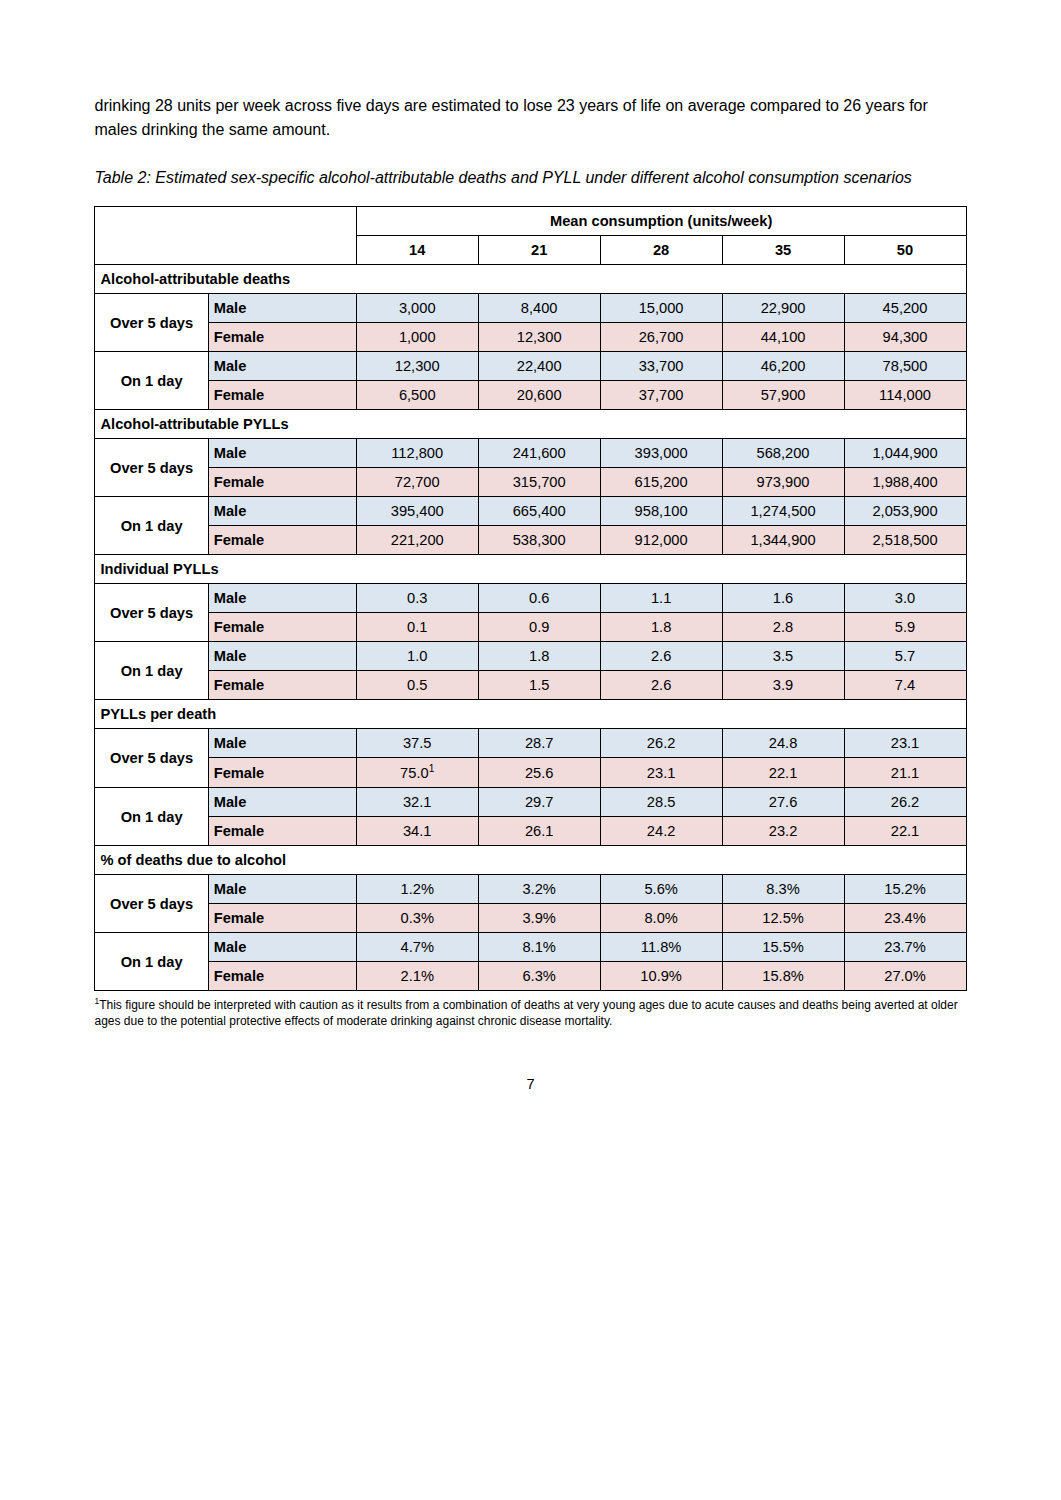drinking 28 units per week across five days are estimated to lose 23 years of life on average compared to 26 years for males drinking the same amount.
Table 2: Estimated sex-specific alcohol-attributable deaths and PYLL under different alcohol consumption scenarios
| | Mean consumption (units/week) |
| --- | --- |
| | 14 | 21 | 28 | 35 | 50 |
| Alcohol-attributable deaths |
| Over 5 days | Male | 3,000 | 8,400 | 15,000 | 22,900 | 45,200 |
| Female | 1,000 | 12,300 | 26,700 | 44,100 | 94,300 |
| On 1 day | Male | 12,300 | 22,400 | 33,700 | 46,200 | 78,500 |
| Female | 6,500 | 20,600 | 37,700 | 57,900 | 114,000 |
| Alcohol-attributable PYLLs |
| Over 5 days | Male | 112,800 | 241,600 | 393,000 | 568,200 | 1,044,900 |
| Female | 72,700 | 315,700 | 615,200 | 973,900 | 1,988,400 |
| On 1 day | Male | 395,400 | 665,400 | 958,100 | 1,274,500 | 2,053,900 |
| Female | 221,200 | 538,300 | 912,000 | 1,344,900 | 2,518,500 |
| Individual PYLLs |
| Over 5 days | Male | 0.3 | 0.6 | 1.1 | 1.6 | 3.0 |
| Female | 0.1 | 0.9 | 1.8 | 2.8 | 5.9 |
| On 1 day | Male | 1.0 | 1.8 | 2.6 | 3.5 | 5.7 |
| Female | 0.5 | 1.5 | 2.6 | 3.9 | 7.4 |
| PYLLs per death |
| Over 5 days | Male | 37.5 | 28.7 | 26.2 | 24.8 | 23.1 |
| Female | 75.0 1 | 25.6 | 23.1 | 22.1 | 21.1 |
| On 1 day | Male | 32.1 | 29.7 | 28.5 | 27.6 | 26.2 |
| Female | 34.1 | 26.1 | 24.2 | 23.2 | 22.1 |
| % of deaths due to alcohol |
| Over 5 days | Male | 1.2% | 3.2% | 5.6% | 8.3% | 15.2% |
| Female | 0.3% | 3.9% | 8.0% | 12.5% | 23.4% |
| On 1 day | Male | 4.7% | 8.1% | 11.8% | 15.5% | 23.7% |
| Female | 2.1% | 6.3% | 10.9% | 15.8% | 27.0% |
1This figure should be interpreted with caution as it results from a combination of deaths at very young ages due to acute causes and deaths being averted at older ages due to the potential protective effects of moderate drinking against chronic disease mortality.
7